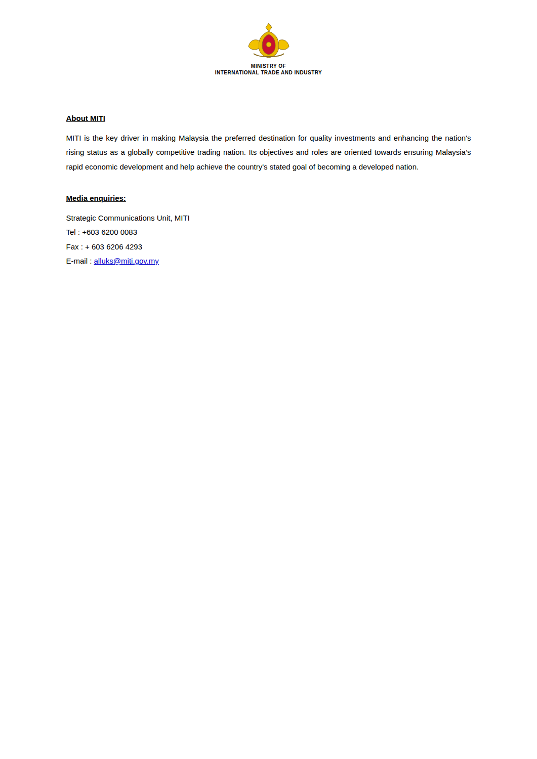MINISTRY OF
INTERNATIONAL TRADE AND INDUSTRY
About MITI
MITI is the key driver in making Malaysia the preferred destination for quality investments and enhancing the nation's rising status as a globally competitive trading nation. Its objectives and roles are oriented towards ensuring Malaysia’s rapid economic development and help achieve the country's stated goal of becoming a developed nation.
Media enquiries:
Strategic Communications Unit, MITI
Tel : +603 6200 0083
Fax : + 603 6206 4293
E-mail : alluks@miti.gov.my